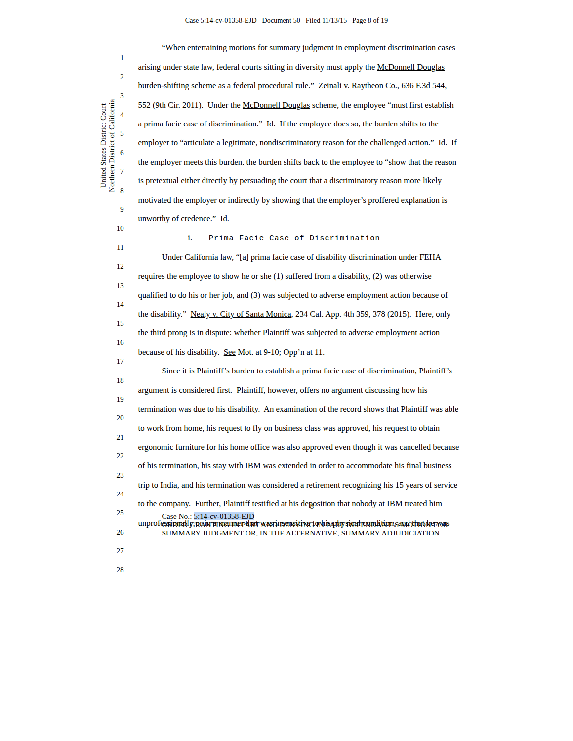Case 5:14-cv-01358-EJD Document 50 Filed 11/13/15 Page 8 of 19
United States District Court Northern District of California
1
2
3
4
5
6
7
8
9
10
11
12
13
14
15
16
17
18
19
20
21
22
23
24
25
26
27
28
“When entertaining motions for summary judgment in employment discrimination cases arising under state law, federal courts sitting in diversity must apply the McDonnell Douglas burden-shifting scheme as a federal procedural rule.” Zeinali v. Raytheon Co., 636 F.3d 544, 552 (9th Cir. 2011). Under the McDonnell Douglas scheme, the employee “must first establish a prima facie case of discrimination.” Id. If the employee does so, the burden shifts to the employer to “articulate a legitimate, nondiscriminatory reason for the challenged action.” Id. If the employer meets this burden, the burden shifts back to the employee to “show that the reason is pretextual either directly by persuading the court that a discriminatory reason more likely motivated the employer or indirectly by showing that the employer’s proffered explanation is unworthy of credence.” Id.
i. Prima Facie Case of Discrimination
Under California law, “[a] prima facie case of disability discrimination under FEHA requires the employee to show he or she (1) suffered from a disability, (2) was otherwise qualified to do his or her job, and (3) was subjected to adverse employment action because of the disability.” Nealy v. City of Santa Monica, 234 Cal. App. 4th 359, 378 (2015). Here, only the third prong is in dispute: whether Plaintiff was subjected to adverse employment action because of his disability. See Mot. at 9-10; Opp’n at 11.
Since it is Plaintiff’s burden to establish a prima facie case of discrimination, Plaintiff’s argument is considered first. Plaintiff, however, offers no argument discussing how his termination was due to his disability. An examination of the record shows that Plaintiff was able to work from home, his request to fly on business class was approved, his request to obtain ergonomic furniture for his home office was also approved even though it was cancelled because of his termination, his stay with IBM was extended in order to accommodate his final business trip to India, and his termination was considered a retirement recognizing his 15 years of service to the company. Further, Plaintiff testified at his deposition that nobody at IBM treated him unprofessionally or in a manner that was insensitive to his physical condition, and that he was
8
Case No.: 5:14-cv-01358-EJD
ORDER GRANTING IN PART AND DENYING IN PART DEFENDANT’S MOTION FOR SUMMARY JUDGMENT OR, IN THE ALTERNATIVE, SUMMARY ADJUDICIATION.